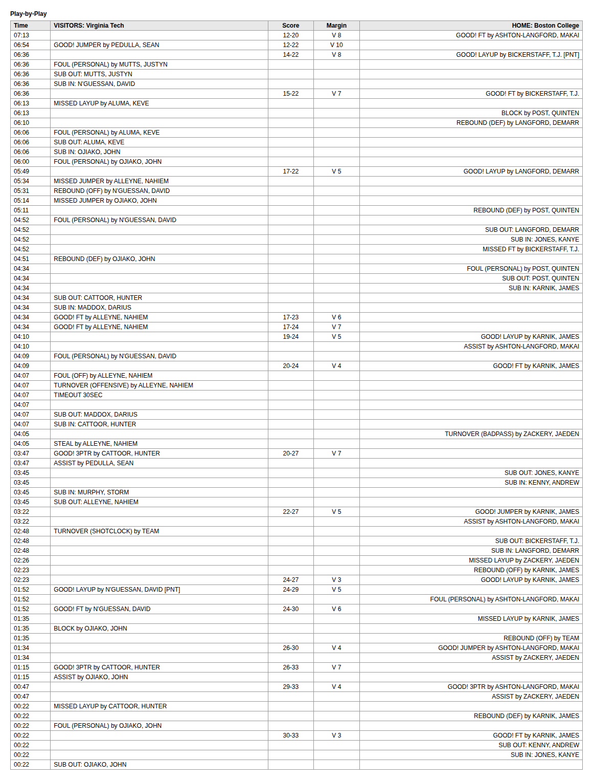Play-by-Play
| Time | VISITORS: Virginia Tech | Score | Margin | HOME: Boston College |
| --- | --- | --- | --- | --- |
| 07:13 | | 12-20 | V 8 | GOOD! FT by ASHTON-LANGFORD, MAKAI |
| 06:54 | GOOD! JUMPER by PEDULLA, SEAN | 12-22 | V 10 | |
| 06:36 | | 14-22 | V 8 | GOOD! LAYUP by BICKERSTAFF, T.J. [PNT] |
| 06:36 | FOUL (PERSONAL) by MUTTS, JUSTYN | | | |
| 06:36 | SUB OUT: MUTTS, JUSTYN | | | |
| 06:36 | SUB IN: N'GUESSAN, DAVID | | | |
| 06:36 | | 15-22 | V 7 | GOOD! FT by BICKERSTAFF, T.J. |
| 06:13 | MISSED LAYUP by ALUMA, KEVE | | | |
| 06:13 | | | | BLOCK by POST, QUINTEN |
| 06:10 | | | | REBOUND (DEF) by LANGFORD, DEMARR |
| 06:06 | FOUL (PERSONAL) by ALUMA, KEVE | | | |
| 06:06 | SUB OUT: ALUMA, KEVE | | | |
| 06:06 | SUB IN: OJIAKO, JOHN | | | |
| 06:00 | FOUL (PERSONAL) by OJIAKO, JOHN | | | |
| 05:49 | | 17-22 | V 5 | GOOD! LAYUP by LANGFORD, DEMARR |
| 05:34 | MISSED JUMPER by ALLEYNE, NAHIEM | | | |
| 05:31 | REBOUND (OFF) by N'GUESSAN, DAVID | | | |
| 05:14 | MISSED JUMPER by OJIAKO, JOHN | | | |
| 05:11 | | | | REBOUND (DEF) by POST, QUINTEN |
| 04:52 | FOUL (PERSONAL) by N'GUESSAN, DAVID | | | |
| 04:52 | | | | SUB OUT: LANGFORD, DEMARR |
| 04:52 | | | | SUB IN: JONES, KANYE |
| 04:52 | | | | MISSED FT by BICKERSTAFF, T.J. |
| 04:51 | REBOUND (DEF) by OJIAKO, JOHN | | | |
| 04:34 | | | | FOUL (PERSONAL) by POST, QUINTEN |
| 04:34 | | | | SUB OUT: POST, QUINTEN |
| 04:34 | | | | SUB IN: KARNIK, JAMES |
| 04:34 | SUB OUT: CATTOOR, HUNTER | | | |
| 04:34 | SUB IN: MADDOX, DARIUS | | | |
| 04:34 | GOOD! FT by ALLEYNE, NAHIEM | 17-23 | V 6 | |
| 04:34 | GOOD! FT by ALLEYNE, NAHIEM | 17-24 | V 7 | |
| 04:10 | | 19-24 | V 5 | GOOD! LAYUP by KARNIK, JAMES |
| 04:10 | | | | ASSIST by ASHTON-LANGFORD, MAKAI |
| 04:09 | FOUL (PERSONAL) by N'GUESSAN, DAVID | | | |
| 04:09 | | 20-24 | V 4 | GOOD! FT by KARNIK, JAMES |
| 04:07 | FOUL (OFF) by ALLEYNE, NAHIEM | | | |
| 04:07 | TURNOVER (OFFENSIVE) by ALLEYNE, NAHIEM | | | |
| 04:07 | TIMEOUT 30SEC | | | |
| 04:07 | | | | |
| 04:07 | SUB OUT: MADDOX, DARIUS | | | |
| 04:07 | SUB IN: CATTOOR, HUNTER | | | |
| 04:05 | | | | TURNOVER (BADPASS) by ZACKERY, JAEDEN |
| 04:05 | STEAL by ALLEYNE, NAHIEM | | | |
| 03:47 | GOOD! 3PTR by CATTOOR, HUNTER | 20-27 | V 7 | |
| 03:47 | ASSIST by PEDULLA, SEAN | | | |
| 03:45 | | | | SUB OUT: JONES, KANYE |
| 03:45 | | | | SUB IN: KENNY, ANDREW |
| 03:45 | SUB IN: MURPHY, STORM | | | |
| 03:45 | SUB OUT: ALLEYNE, NAHIEM | | | |
| 03:22 | | 22-27 | V 5 | GOOD! JUMPER by KARNIK, JAMES |
| 03:22 | | | | ASSIST by ASHTON-LANGFORD, MAKAI |
| 02:48 | TURNOVER (SHOTCLOCK) by TEAM | | | |
| 02:48 | | | | SUB OUT: BICKERSTAFF, T.J. |
| 02:48 | | | | SUB IN: LANGFORD, DEMARR |
| 02:26 | | | | MISSED LAYUP by ZACKERY, JAEDEN |
| 02:23 | | | | REBOUND (OFF) by KARNIK, JAMES |
| 02:23 | | 24-27 | V 3 | GOOD! LAYUP by KARNIK, JAMES |
| 01:52 | GOOD! LAYUP by N'GUESSAN, DAVID [PNT] | 24-29 | V 5 | |
| 01:52 | | | | FOUL (PERSONAL) by ASHTON-LANGFORD, MAKAI |
| 01:52 | GOOD! FT by N'GUESSAN, DAVID | 24-30 | V 6 | |
| 01:35 | | | | MISSED LAYUP by KARNIK, JAMES |
| 01:35 | BLOCK by OJIAKO, JOHN | | | |
| 01:35 | | | | REBOUND (OFF) by TEAM |
| 01:34 | | 26-30 | V 4 | GOOD! JUMPER by ASHTON-LANGFORD, MAKAI |
| 01:34 | | | | ASSIST by ZACKERY, JAEDEN |
| 01:15 | GOOD! 3PTR by CATTOOR, HUNTER | 26-33 | V 7 | |
| 01:15 | ASSIST by OJIAKO, JOHN | | | |
| 00:47 | | 29-33 | V 4 | GOOD! 3PTR by ASHTON-LANGFORD, MAKAI |
| 00:47 | | | | ASSIST by ZACKERY, JAEDEN |
| 00:22 | MISSED LAYUP by CATTOOR, HUNTER | | | |
| 00:22 | | | | REBOUND (DEF) by KARNIK, JAMES |
| 00:22 | FOUL (PERSONAL) by OJIAKO, JOHN | | | |
| 00:22 | | 30-33 | V 3 | GOOD! FT by KARNIK, JAMES |
| 00:22 | | | | SUB OUT: KENNY, ANDREW |
| 00:22 | | | | SUB IN: JONES, KANYE |
| 00:22 | SUB OUT: OJIAKO, JOHN | | | |